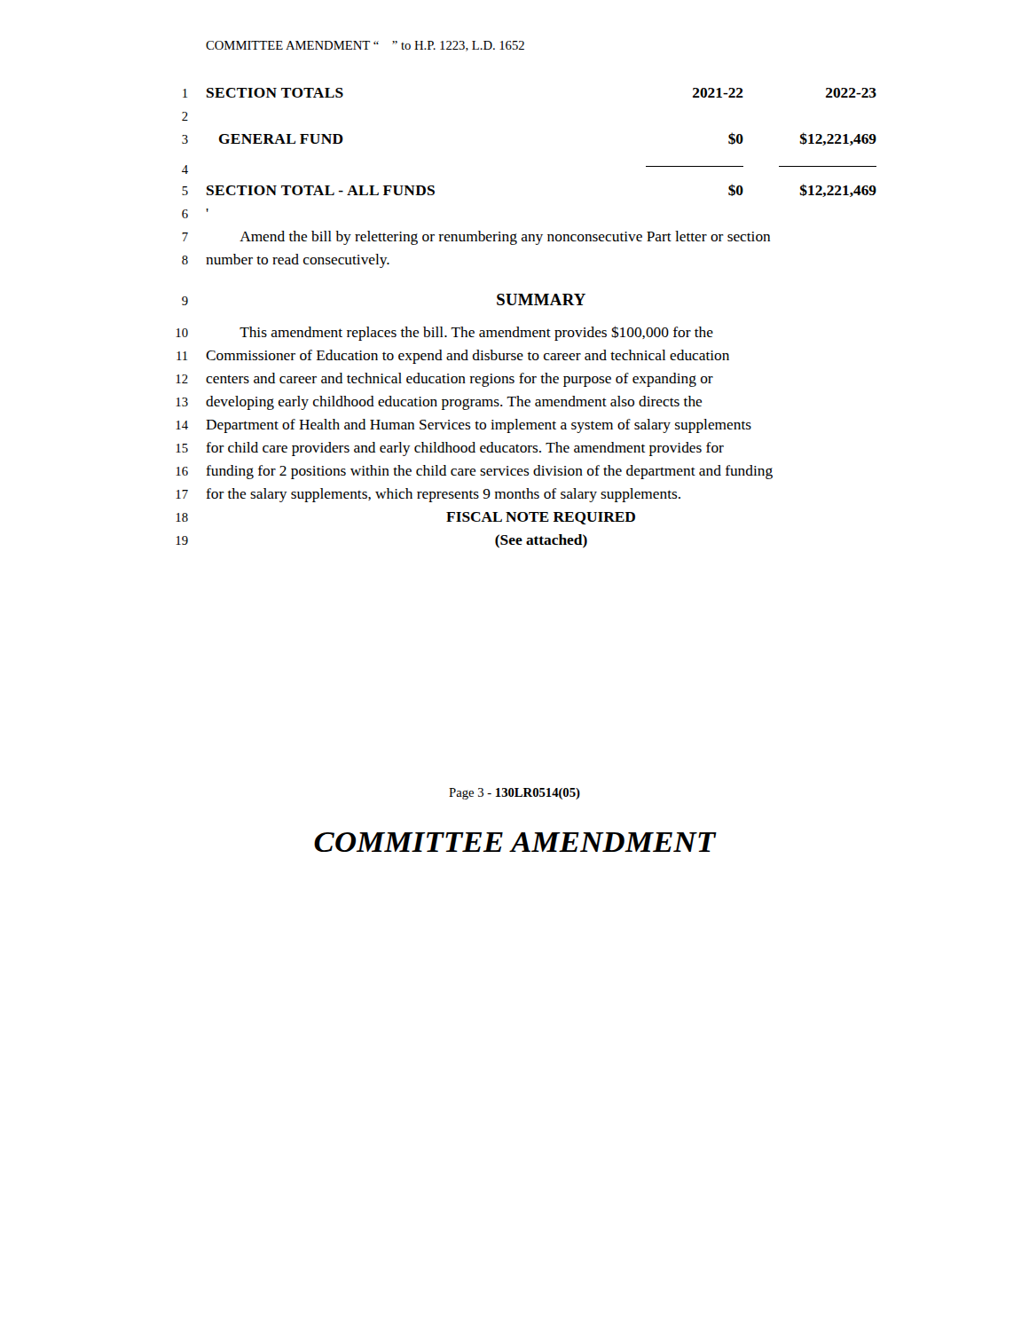COMMITTEE AMENDMENT “ ” to H.P. 1223, L.D. 1652
1
SECTION TOTALS
2021-22
2022-23
2
3
GENERAL FUND
$0
$12,221,469
4
5
SECTION TOTAL - ALL FUNDS
$0
$12,221,469
6
'
7
Amend the bill by relettering or renumbering any nonconsecutive Part letter or section
8
number to read consecutively.
9
SUMMARY
10
This amendment replaces the bill. The amendment provides $100,000 for the
11
Commissioner of Education to expend and disburse to career and technical education
12
centers and career and technical education regions for the purpose of expanding or
13
developing early childhood education programs. The amendment also directs the
14
Department of Health and Human Services to implement a system of salary supplements
15
for child care providers and early childhood educators. The amendment provides for
16
funding for 2 positions within the child care services division of the department and funding
17
for the salary supplements, which represents 9 months of salary supplements.
18
FISCAL NOTE REQUIRED
19
(See attached)
Page 3 - 130LR0514(05)
COMMITTEE AMENDMENT